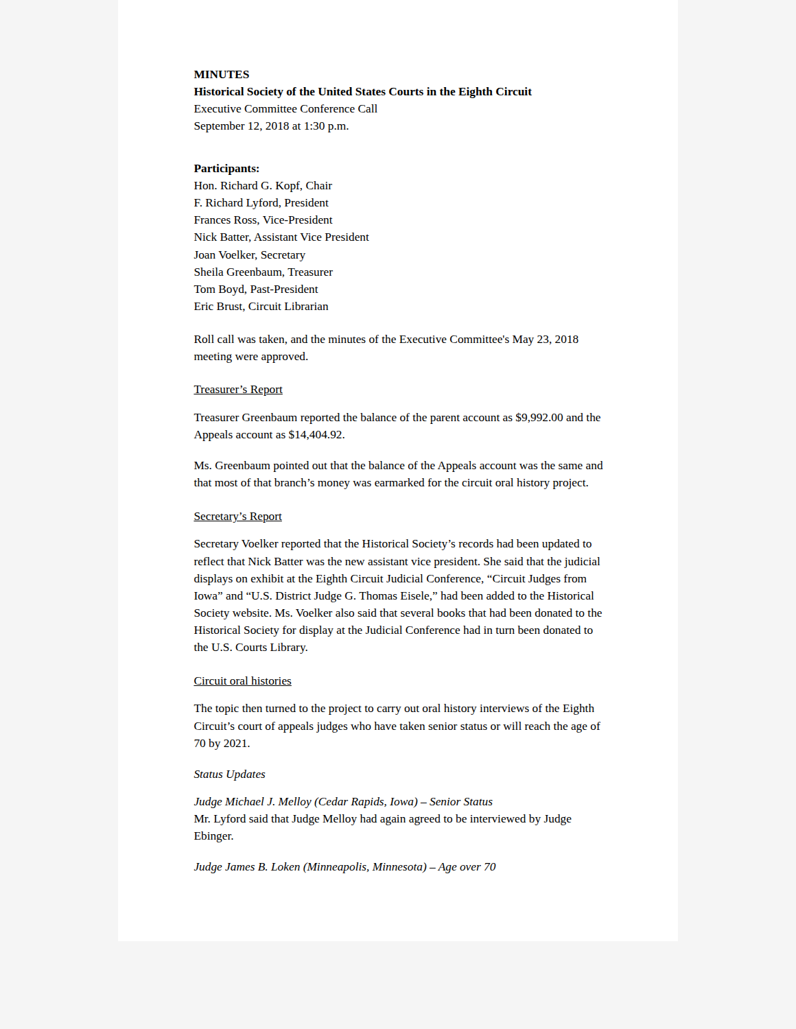MINUTES
Historical Society of the United States Courts in the Eighth Circuit
Executive Committee Conference Call
September 12, 2018 at 1:30 p.m.
Participants:
Hon. Richard G. Kopf, Chair
F. Richard Lyford, President
Frances Ross, Vice-President
Nick Batter, Assistant Vice President
Joan Voelker, Secretary
Sheila Greenbaum, Treasurer
Tom Boyd, Past-President
Eric Brust, Circuit Librarian
Roll call was taken, and the minutes of the Executive Committee's May 23, 2018 meeting were approved.
Treasurer’s Report
Treasurer Greenbaum reported the balance of the parent account as $9,992.00 and the Appeals account as $14,404.92.
Ms. Greenbaum pointed out that the balance of the Appeals account was the same and that most of that branch’s money was earmarked for the circuit oral history project.
Secretary’s Report
Secretary Voelker reported that the Historical Society’s records had been updated to reflect that Nick Batter was the new assistant vice president. She said that the judicial displays on exhibit at the Eighth Circuit Judicial Conference, “Circuit Judges from Iowa” and “U.S. District Judge G. Thomas Eisele,” had been added to the Historical Society website. Ms. Voelker also said that several books that had been donated to the Historical Society for display at the Judicial Conference had in turn been donated to the U.S. Courts Library.
Circuit oral histories
The topic then turned to the project to carry out oral history interviews of the Eighth Circuit’s court of appeals judges who have taken senior status or will reach the age of 70 by 2021.
Status Updates
Judge Michael J. Melloy (Cedar Rapids, Iowa) – Senior Status
Mr. Lyford said that Judge Melloy had again agreed to be interviewed by Judge Ebinger.
Judge James B. Loken (Minneapolis, Minnesota) – Age over 70